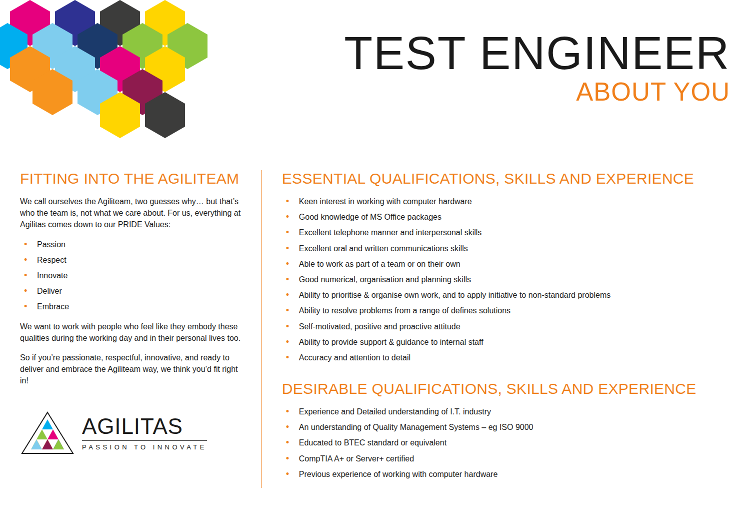TEST ENGINEER
ABOUT YOU
Fitting into the Agiliteam
We call ourselves the Agiliteam, two guesses why… but that’s who the team is, not what we care about. For us, everything at Agilitas comes down to our PRIDE Values:
Passion
Respect
Innovate
Deliver
Embrace
We want to work with people who feel like they embody these qualities during the working day and in their personal lives too.
So if you’re passionate, respectful, innovative, and ready to deliver and embrace the Agiliteam way, we think you’d fit right in!
AGILITAS PASSION TO INNOVATE
Essential qualifications, skills and experience
Keen interest in working with computer hardware
Good knowledge of MS Office packages
Excellent telephone manner and interpersonal skills
Excellent oral and written communications skills
Able to work as part of a team or on their own
Good numerical, organisation and planning skills
Ability to prioritise & organise own work, and to apply initiative to non-standard problems
Ability to resolve problems from a range of defines solutions
Self-motivated, positive and proactive attitude
Ability to provide support & guidance to internal staff
Accuracy and attention to detail
Desirable qualifications, skills and experience
Experience and Detailed understanding of I.T. industry
An understanding of Quality Management Systems – eg ISO 9000
Educated to BTEC standard or equivalent
CompTIA A+ or Server+ certified
Previous experience of working with computer hardware